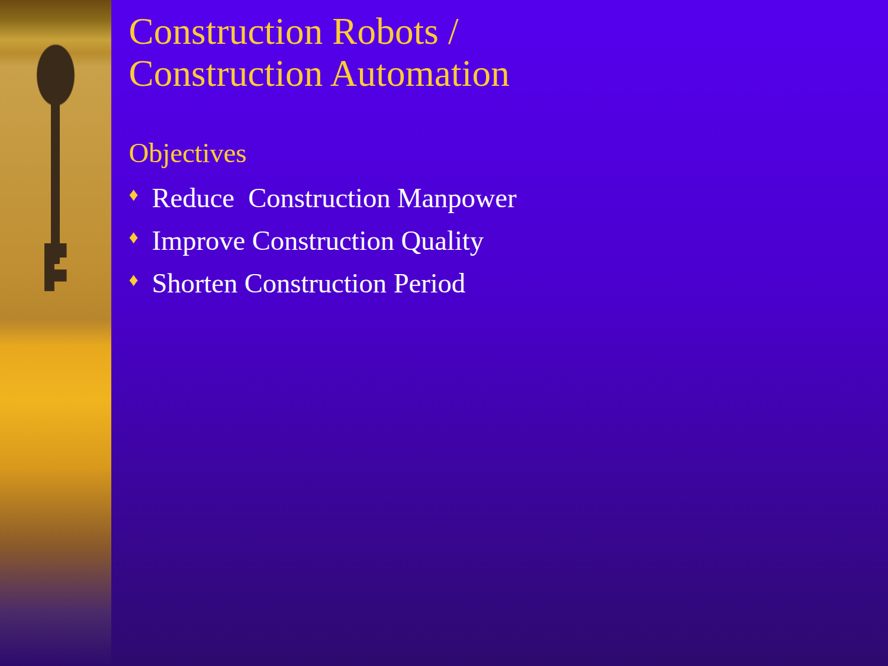Construction Robots /
Construction Automation
Objectives
Reduce Construction Manpower
Improve Construction Quality
Shorten Construction Period